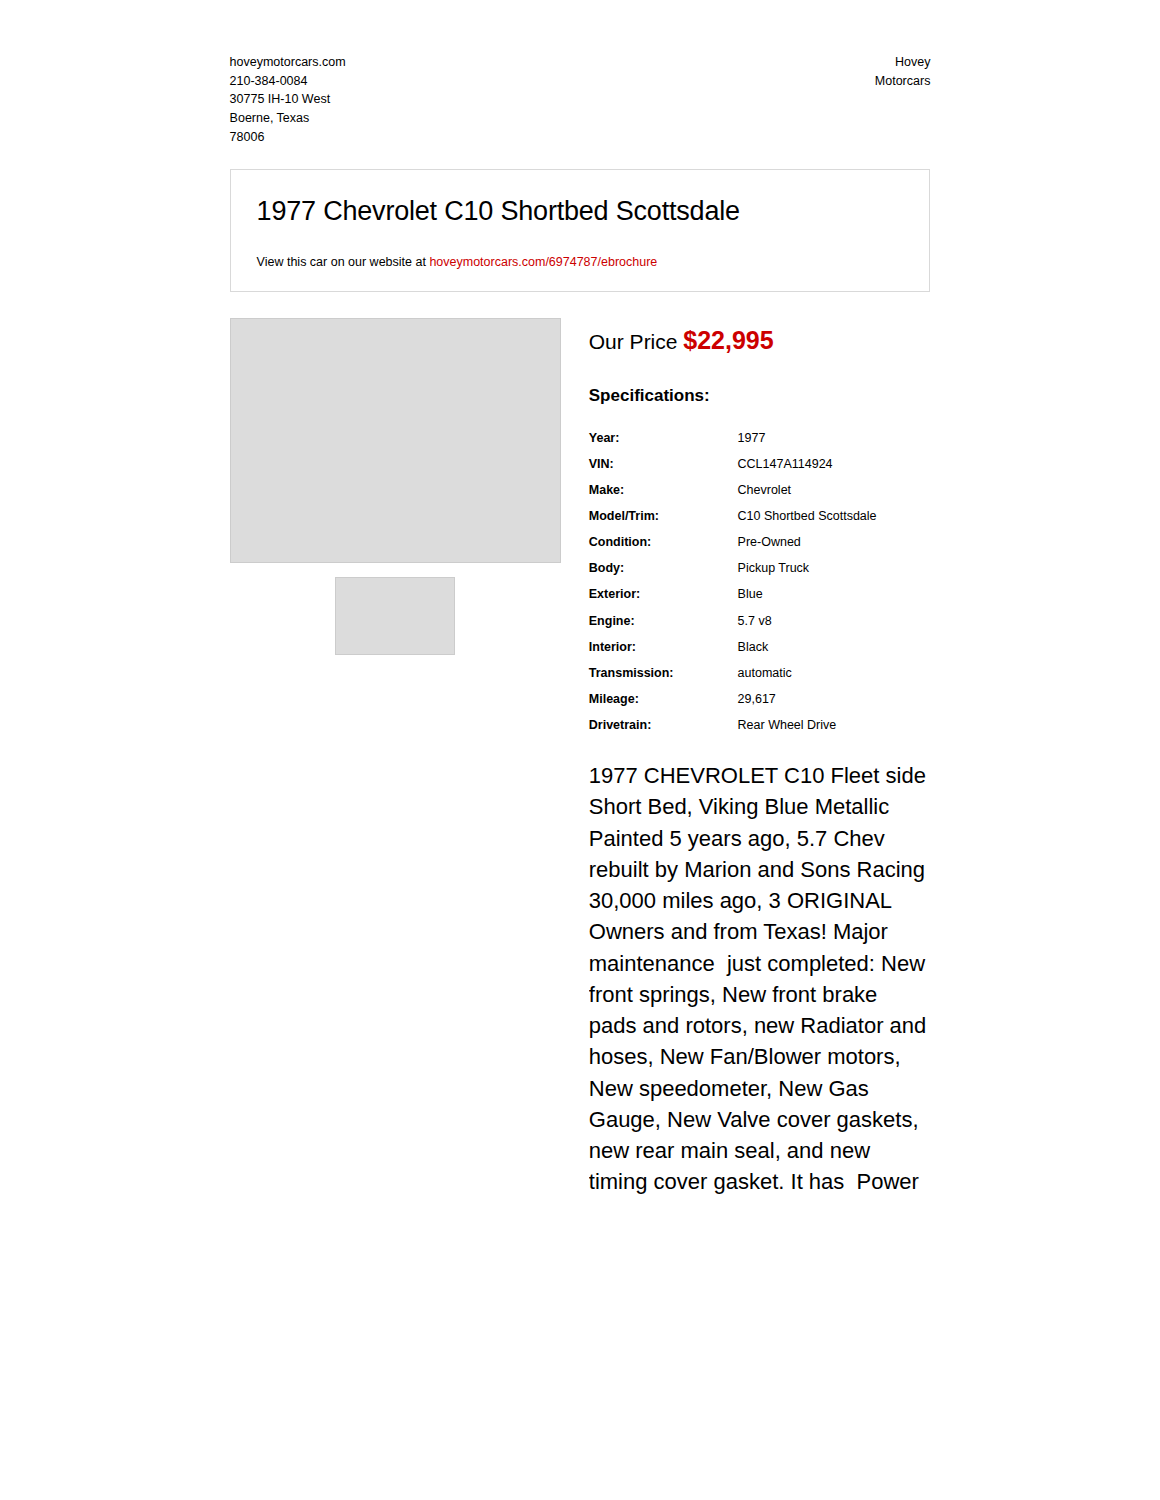hoveymotorcars.com
210-384-0084
30775 IH-10 West
Boerne, Texas
78006
Hovey
Motorcars
1977 Chevrolet C10 Shortbed Scottsdale
View this car on our website at hoveymotorcars.com/6974787/ebrochure
Our Price $22,995
Specifications:
| Year: | 1977 |
| VIN: | CCL147A114924 |
| Make: | Chevrolet |
| Model/Trim: | C10 Shortbed Scottsdale |
| Condition: | Pre-Owned |
| Body: | Pickup Truck |
| Exterior: | Blue |
| Engine: | 5.7 v8 |
| Interior: | Black |
| Transmission: | automatic |
| Mileage: | 29,617 |
| Drivetrain: | Rear Wheel Drive |
1977 CHEVROLET C10 Fleet side Short Bed, Viking Blue Metallic Painted 5 years ago, 5.7 Chev rebuilt by Marion and Sons Racing 30,000 miles ago, 3 ORIGINAL Owners and from Texas! Major maintenance just completed: New front springs, New front brake pads and rotors, new Radiator and hoses, New Fan/Blower motors, New speedometer, New Gas Gauge, New Valve cover gaskets, new rear main seal, and new timing cover gasket. It has Power